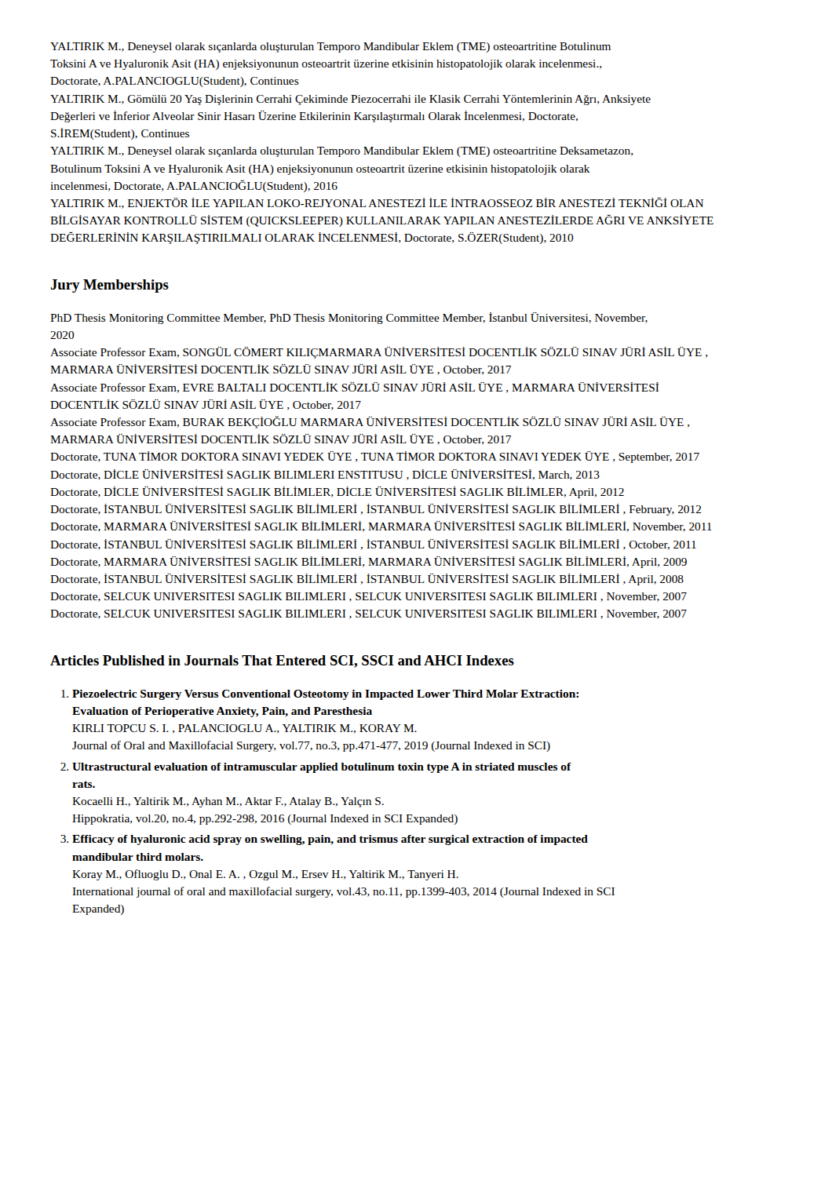YALTIRIK M., Deneysel olarak sıçanlarda oluşturulan Temporo Mandibular Eklem (TME) osteoartritine Botulinum
Toksini A ve Hyaluronik Asit (HA) enjeksiyonunun osteoartrit üzerine etkisinin histopatolojik olarak incelenmesi.,
Doctorate, A.PALANCIOGLU(Student), Continues
YALTIRIK M., Gömülü 20 Yaş Dişlerinin Cerrahi Çekiminde Piezocerrahi ile Klasik Cerrahi Yöntemlerinin Ağrı, Anksiyete
Değerleri ve İnferior Alveolar Sinir Hasarı Üzerine Etkilerinin Karşılaştırmalı Olarak İncelenmesi, Doctorate,
S.İREM(Student), Continues
YALTIRIK M., Deneysel olarak sıçanlarda oluşturulan Temporo Mandibular Eklem (TME) osteoartritine Deksametazon,
Botulinum Toksini A ve Hyaluronik Asit (HA) enjeksiyonunun osteoartrit üzerine etkisinin histopatolojik olarak
incelenmesi, Doctorate, A.PALANCIOĞLU(Student), 2016
YALTIRIK M., ENJEKTÖR İLE YAPILAN LOKO-REJYONAL ANESTEZİ İLE İNTRAOSSEOZ BİR ANESTEZİ TEKNİĞİ OLAN
BİLGİSAYAR KONTROLLÜ SİSTEM (QUICKSLEEPER) KULLANILARAK YAPILAN ANESTEZİLERDE AĞRI VE ANKSİYETE
DEĞERLERİNİN KARŞILAŞTIRILMALI OLARAK İNCELENMESİ, Doctorate, S.ÖZER(Student), 2010
Jury Memberships
PhD Thesis Monitoring Committee Member, PhD Thesis Monitoring Committee Member, İstanbul Üniversitesi, November,
2020
Associate Professor Exam, SONGÜL CÖMERT KILIÇMARMARA ÜNİVERSİTESİ DOCENTLİK SÖZLÜ SINAV JÜRİ ASİL ÜYE ,
MARMARA ÜNİVERSİTESİ DOCENTLİK SÖZLÜ SINAV JÜRİ ASİL ÜYE , October, 2017
Associate Professor Exam, EVRE BALTALI DOCENTLİK SÖZLÜ SINAV JÜRİ ASİL ÜYE , MARMARA ÜNİVERSİTESİ
DOCENTLİK SÖZLÜ SINAV JÜRİ ASİL ÜYE , October, 2017
Associate Professor Exam, BURAK BEKÇİOĞLU MARMARA ÜNİVERSİTESİ DOCENTLİK SÖZLÜ SINAV JÜRİ ASİL ÜYE ,
MARMARA ÜNİVERSİTESİ DOCENTLİK SÖZLÜ SINAV JÜRİ ASİL ÜYE , October, 2017
Doctorate, TUNA TİMOR DOKTORA SINAVI YEDEK ÜYE , TUNA TİMOR DOKTORA SINAVI YEDEK ÜYE , September, 2017
Doctorate, DİCLE ÜNİVERSİTESİ SAGLIK BILIMLERI ENSTITUSU , DİCLE ÜNİVERSİTESİ, March, 2013
Doctorate, DİCLE ÜNİVERSİTESİ SAGLIK BİLİMLER, DİCLE ÜNİVERSİTESİ SAGLIK BİLİMLER, April, 2012
Doctorate, İSTANBUL ÜNİVERSİTESİ SAGLIK BİLİMLERİ , İSTANBUL ÜNİVERSİTESİ SAGLIK BİLİMLERİ , February, 2012
Doctorate, MARMARA ÜNİVERSİTESİ SAGLIK BİLİMLERİ, MARMARA ÜNİVERSİTESİ SAGLIK BİLİMLERİ, November, 2011
Doctorate, İSTANBUL ÜNİVERSİTESİ SAGLIK BİLİMLERİ , İSTANBUL ÜNİVERSİTESİ SAGLIK BİLİMLERİ , October, 2011
Doctorate, MARMARA ÜNİVERSİTESİ SAGLIK BİLİMLERİ, MARMARA ÜNİVERSİTESİ SAGLIK BİLİMLERİ, April, 2009
Doctorate, İSTANBUL ÜNİVERSİTESİ SAGLIK BİLİMLERİ , İSTANBUL ÜNİVERSİTESİ SAGLIK BİLİMLERİ , April, 2008
Doctorate, SELCUK UNIVERSITESI SAGLIK BILIMLERI , SELCUK UNIVERSITESI SAGLIK BILIMLERI , November, 2007
Doctorate, SELCUK UNIVERSITESI SAGLIK BILIMLERI , SELCUK UNIVERSITESI SAGLIK BILIMLERI , November, 2007
Articles Published in Journals That Entered SCI, SSCI and AHCI Indexes
Piezoelectric Surgery Versus Conventional Osteotomy in Impacted Lower Third Molar Extraction:
Evaluation of Perioperative Anxiety, Pain, and Paresthesia
KIRLI TOPCU S. I. , PALANCIOGLU A., YALTIRIK M., KORAY M.
Journal of Oral and Maxillofacial Surgery, vol.77, no.3, pp.471-477, 2019 (Journal Indexed in SCI)
Ultrastructural evaluation of intramuscular applied botulinum toxin type A in striated muscles of
rats.
Kocaelli H., Yaltirik M., Ayhan M., Aktar F., Atalay B., Yalçın S.
Hippokratia, vol.20, no.4, pp.292-298, 2016 (Journal Indexed in SCI Expanded)
Efficacy of hyaluronic acid spray on swelling, pain, and trismus after surgical extraction of impacted
mandibular third molars.
Koray M., Ofluoglu D., Onal E. A. , Ozgul M., Ersev H., Yaltirik M., Tanyeri H.
International journal of oral and maxillofacial surgery, vol.43, no.11, pp.1399-403, 2014 (Journal Indexed in SCI
Expanded)